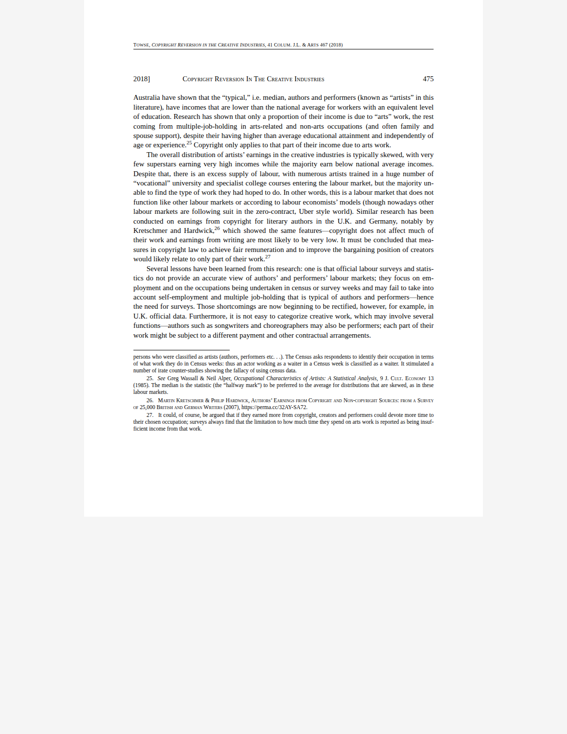TOWSE, COPYRIGHT REVERSION IN THE CREATIVE INDUSTRIES, 41 COLUM. J.L. & ARTS 467 (2018)
2018] Copyright Reversion In The Creative Industries 475
Australia have shown that the “typical,” i.e. median, authors and performers (known as “artists” in this literature), have incomes that are lower than the national average for workers with an equivalent level of education. Research has shown that only a proportion of their income is due to “arts” work, the rest coming from multiple-job-holding in arts-related and non-arts occupations (and often family and spouse support), despite their having higher than average educational attainment and independently of age or experience.25 Copyright only applies to that part of their income due to arts work.
The overall distribution of artists’ earnings in the creative industries is typically skewed, with very few superstars earning very high incomes while the majority earn below national average incomes. Despite that, there is an excess supply of labour, with numerous artists trained in a huge number of “vocational” university and specialist college courses entering the labour market, but the majority unable to find the type of work they had hoped to do. In other words, this is a labour market that does not function like other labour markets or according to labour economists’ models (though nowadays other labour markets are following suit in the zero-contract, Uber style world). Similar research has been conducted on earnings from copyright for literary authors in the U.K. and Germany, notably by Kretschmer and Hardwick,26 which showed the same features—copyright does not affect much of their work and earnings from writing are most likely to be very low. It must be concluded that measures in copyright law to achieve fair remuneration and to improve the bargaining position of creators would likely relate to only part of their work.27
Several lessons have been learned from this research: one is that official labour surveys and statistics do not provide an accurate view of authors’ and performers’ labour markets; they focus on employment and on the occupations being undertaken in census or survey weeks and may fail to take into account self-employment and multiple job-holding that is typical of authors and performers—hence the need for surveys. Those shortcomings are now beginning to be rectified, however, for example, in U.K. official data. Furthermore, it is not easy to categorize creative work, which may involve several functions—authors such as songwriters and choreographers may also be performers; each part of their work might be subject to a different payment and other contractual arrangements.
persons who were classified as artists (authors, performers etc. . .). The Census asks respondents to identify their occupation in terms of what work they do in Census weeks: thus an actor working as a waiter in a Census week is classified as a waiter. It stimulated a number of irate counter-studies showing the fallacy of using census data.
25. See Greg Wassall & Neil Alper, Occupational Characteristics of Artists: A Statistical Analysis, 9 J. Cult. Economy 13 (1985). The median is the statistic (the “halfway mark”) to be preferred to the average for distributions that are skewed, as in these labour markets.
26. Martin Kretschmer & Philip Hardwick, Authors’ Earnings from Copyright and Non-copyright Sources: from a Survey of 25,000 British and German Writers (2007), https://perma.cc/32AY-SA72.
27. It could, of course, be argued that if they earned more from copyright, creators and performers could devote more time to their chosen occupation; surveys always find that the limitation to how much time they spend on arts work is reported as being insufficient income from that work.